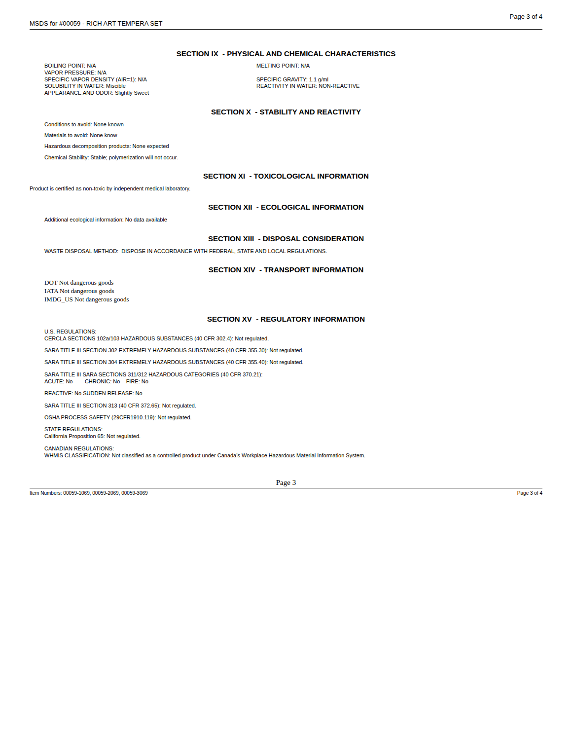MSDS for #00059 - RICH ART TEMPERA SET Page 3 of 4
SECTION IX - PHYSICAL AND CHEMICAL CHARACTERISTICS
BOILING POINT: N/AMELTING POINT: N/A
VAPOR PRESSURE: N/A
SPECIFIC VAPOR DENSITY (AIR=1): N/ASPECIFIC GRAVITY: 1.1 g/ml
SOLUBILITY IN WATER: MiscibleREACTIVITY IN WATER: NON-REACTIVE
APPEARANCE AND ODOR: Slightly Sweet
SECTION X - STABILITY AND REACTIVITY
Conditions to avoid: None known
Materials to avoid: None know
Hazardous decomposition products: None expected
Chemical Stability: Stable; polymerization will not occur.
SECTION XI - TOXICOLOGICAL INFORMATION
Product is certified as non-toxic by independent medical laboratory.
SECTION XII - ECOLOGICAL INFORMATION
Additional ecological information: No data available
SECTION XIII - DISPOSAL CONSIDERATION
WASTE DISPOSAL METHOD: DISPOSE IN ACCORDANCE WITH FEDERAL, STATE AND LOCAL REGULATIONS.
SECTION XIV - TRANSPORT INFORMATION
DOT Not dangerous goods
IATA Not dangerous goods
IMDG_US Not dangerous goods
SECTION XV - REGULATORY INFORMATION
U.S. REGULATIONS:
CERCLA SECTIONS 102a/103 HAZARDOUS SUBSTANCES (40 CFR 302.4): Not regulated.
SARA TITLE III SECTION 302 EXTREMELY HAZARDOUS SUBSTANCES (40 CFR 355.30): Not regulated.
SARA TITLE III SECTION 304 EXTREMELY HAZARDOUS SUBSTANCES (40 CFR 355.40): Not regulated.
SARA TITLE III SARA SECTIONS 311/312 HAZARDOUS CATEGORIES (40 CFR 370.21):
ACUTE: No CHRONIC: No FIRE: No
REACTIVE: No SUDDEN RELEASE: No
SARA TITLE III SECTION 313 (40 CFR 372.65): Not regulated.
OSHA PROCESS SAFETY (29CFR1910.119): Not regulated.
STATE REGULATIONS:
California Proposition 65: Not regulated.
CANADIAN REGULATIONS:
WHMIS CLASSIFICATION: Not classified as a controlled product under Canada’s Workplace Hazardous Material Information System.
Page 3
Item Numbers: 00059-1069, 00059-2069, 00059-3069 Page 3 of 4